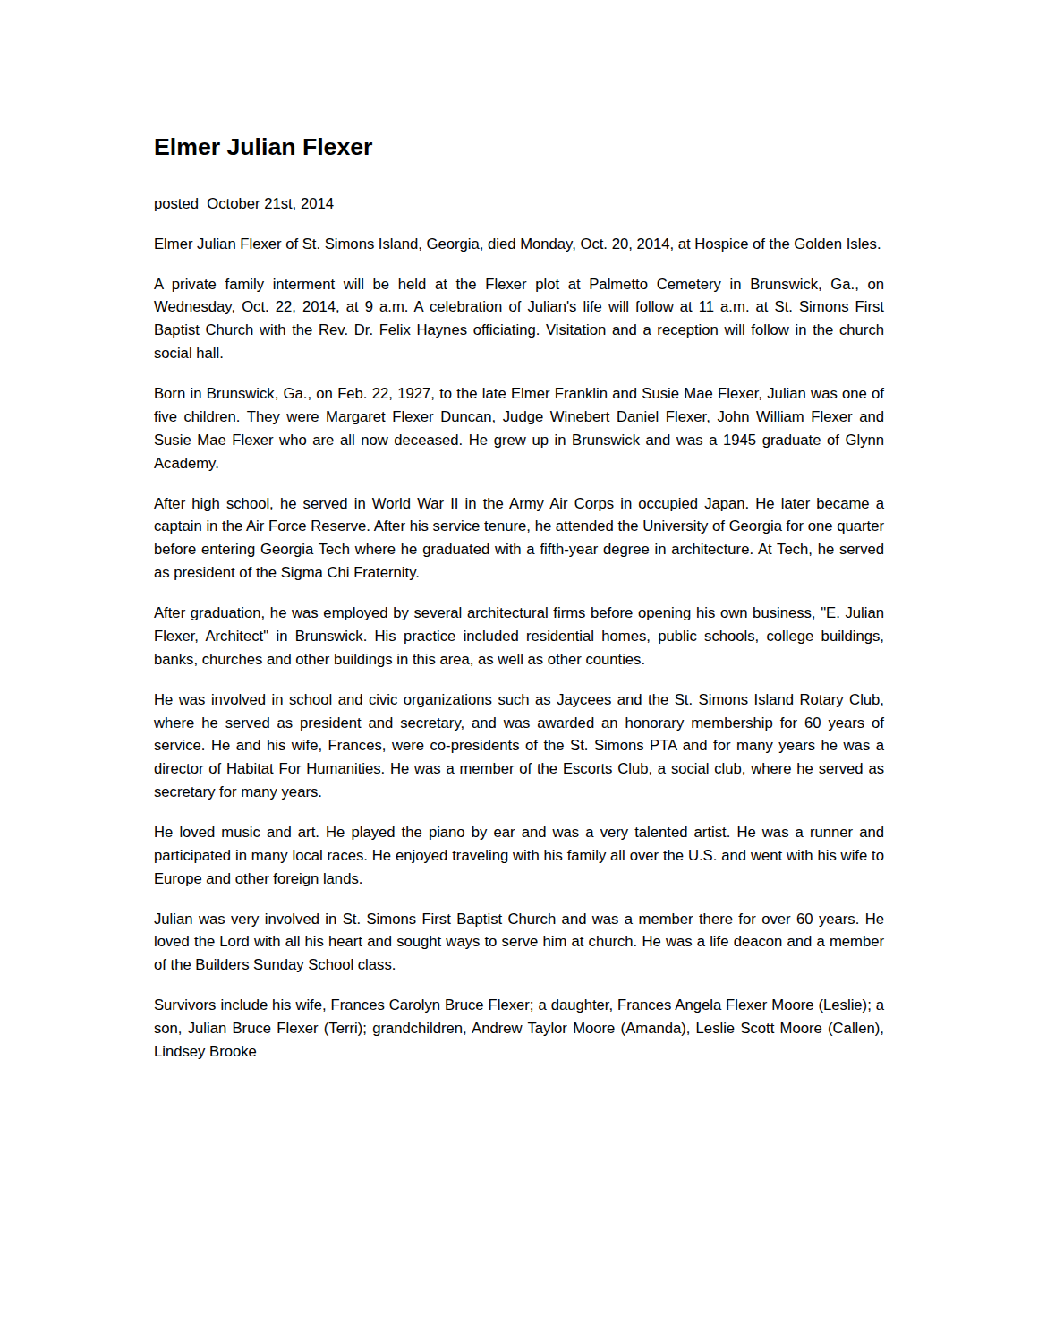Elmer Julian Flexer
posted October 21st, 2014
Elmer Julian Flexer of St. Simons Island, Georgia, died Monday, Oct. 20, 2014, at Hospice of the Golden Isles.
A private family interment will be held at the Flexer plot at Palmetto Cemetery in Brunswick, Ga., on Wednesday, Oct. 22, 2014, at 9 a.m. A celebration of Julian's life will follow at 11 a.m. at St. Simons First Baptist Church with the Rev. Dr. Felix Haynes officiating. Visitation and a reception will follow in the church social hall.
Born in Brunswick, Ga., on Feb. 22, 1927, to the late Elmer Franklin and Susie Mae Flexer, Julian was one of five children. They were Margaret Flexer Duncan, Judge Winebert Daniel Flexer, John William Flexer and Susie Mae Flexer who are all now deceased. He grew up in Brunswick and was a 1945 graduate of Glynn Academy.
After high school, he served in World War II in the Army Air Corps in occupied Japan. He later became a captain in the Air Force Reserve. After his service tenure, he attended the University of Georgia for one quarter before entering Georgia Tech where he graduated with a fifth-year degree in architecture. At Tech, he served as president of the Sigma Chi Fraternity.
After graduation, he was employed by several architectural firms before opening his own business, "E. Julian Flexer, Architect" in Brunswick. His practice included residential homes, public schools, college buildings, banks, churches and other buildings in this area, as well as other counties.
He was involved in school and civic organizations such as Jaycees and the St. Simons Island Rotary Club, where he served as president and secretary, and was awarded an honorary membership for 60 years of service. He and his wife, Frances, were co-presidents of the St. Simons PTA and for many years he was a director of Habitat For Humanities. He was a member of the Escorts Club, a social club, where he served as secretary for many years.
He loved music and art. He played the piano by ear and was a very talented artist. He was a runner and participated in many local races. He enjoyed traveling with his family all over the U.S. and went with his wife to Europe and other foreign lands.
Julian was very involved in St. Simons First Baptist Church and was a member there for over 60 years. He loved the Lord with all his heart and sought ways to serve him at church. He was a life deacon and a member of the Builders Sunday School class.
Survivors include his wife, Frances Carolyn Bruce Flexer; a daughter, Frances Angela Flexer Moore (Leslie); a son, Julian Bruce Flexer (Terri); grandchildren, Andrew Taylor Moore (Amanda), Leslie Scott Moore (Callen), Lindsey Brooke